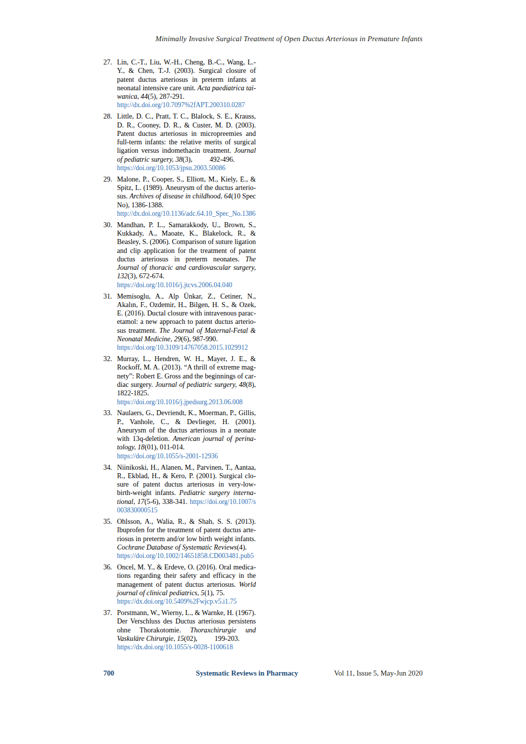Minimally Invasive Surgical Treatment of Open Ductus Arteriosus in Premature Infants
27. Lin, C.-T., Liu, W.-H., Cheng, B.-C., Wang, L.-Y., & Chen, T.-J. (2003). Surgical closure of patent ductus arteriosus in preterm infants at neonatal intensive care unit. Acta paediatrica taiwanica, 44(5), 287-291. http://dx.doi.org/10.7097%2fAPT.200310.0287
28. Little, D. C., Pratt, T. C., Blalock, S. E., Krauss, D. R., Cooney, D. R., & Custer, M. D. (2003). Patent ductus arteriosus in micropreemies and full-term infants: the relative merits of surgical ligation versus indomethacin treatment. Journal of pediatric surgery, 38(3), 492-496. https://doi.org/10.1053/jpsu.2003.50086
29. Malone, P., Cooper, S., Elliott, M., Kiely, E., & Spitz, L. (1989). Aneurysm of the ductus arteriosus. Archives of disease in childhood, 64(10 Spec No), 1386-1388. http://dx.doi.org/10.1136/adc.64.10_Spec_No.1386
30. Mandhan, P. L., Samarakkody, U., Brown, S., Kukkady, A., Maoate, K., Blakelock, R., & Beasley, S. (2006). Comparison of suture ligation and clip application for the treatment of patent ductus arteriosus in preterm neonates. The Journal of thoracic and cardiovascular surgery, 132(3), 672-674. https://doi.org/10.1016/j.jtcvs.2006.04.040
31. Memisoglu, A., Alp Ünkar, Z., Cetiner, N., Akalın, F., Ozdemir, H., Bilgen, H. S., & Ozek, E. (2016). Ductal closure with intravenous paracetamol: a new approach to patent ductus arteriosus treatment. The Journal of Maternal-Fetal & Neonatal Medicine, 29(6), 987-990. https://doi.org/10.3109/14767058.2015.1029912
32. Murray, L., Hendren, W. H., Mayer, J. E., & Rockoff, M. A. (2013). “A thrill of extreme magnety”: Robert E. Gross and the beginnings of cardiac surgery. Journal of pediatric surgery, 48(8), 1822-1825. https://doi.org/10.1016/j.jpedsurg.2013.06.008
33. Naulaers, G., Devriendt, K., Moerman, P., Gillis, P., Vanhole, C., & Devlieger, H. (2001). Aneurysm of the ductus arteriosus in a neonate with 13q-deletion. American journal of perinatology, 18(01), 011-014. https://doi.org/10.1055/s-2001-12936
34. Niinikoski, H., Alanen, M., Parvinen, T., Aantaa, R., Ekblad, H., & Kero, P. (2001). Surgical closure of patent ductus arteriosus in very-low-birth-weight infants. Pediatric surgery international, 17(5-6), 338-341. https://doi.org/10.1007/s003830000515
35. Ohlsson, A., Walia, R., & Shah, S. S. (2013). Ibuprofen for the treatment of patent ductus arteriosus in preterm and/or low birth weight infants. Cochrane Database of Systematic Reviews(4). https://doi.org/10.1002/14651858.CD003481.pub5
36. Oncel, M. Y., & Erdeve, O. (2016). Oral medications regarding their safety and efficacy in the management of patent ductus arteriosus. World journal of clinical pediatrics, 5(1), 75. https://dx.doi.org/10.5409%2Fwjcp.v5.i1.75
37. Porstmann, W., Wierny, L., & Warnke, H. (1967). Der Verschluss des Ductus arteriosus persistens ohne Thorakotomie. Thoraxchirurgie und Vaskuläre Chirurgie, 15(02), 199-203. https://dx.doi.org/10.1055/s-0028-1100618
700
Systematic Reviews in Pharmacy
Vol 11, Issue 5, May-Jun 2020